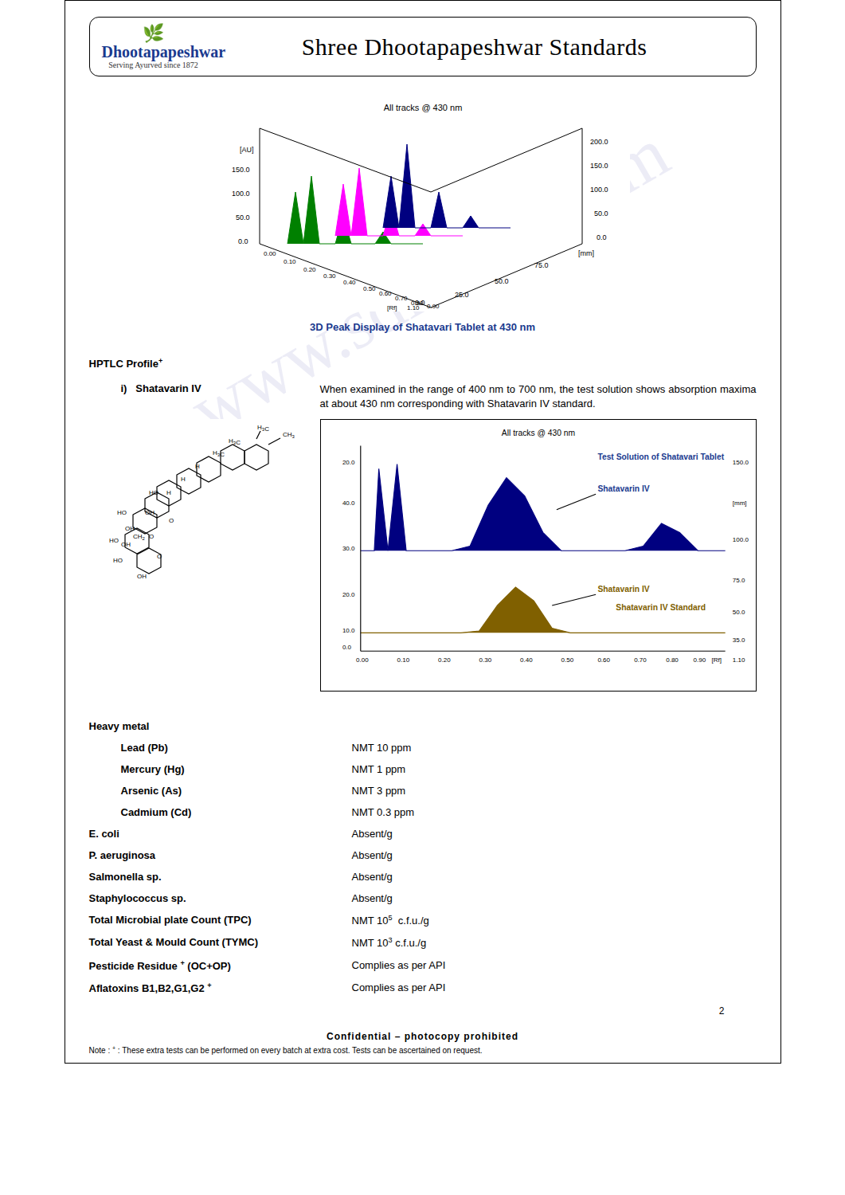www.sdlindia.com
🌿
Dhootapapeshwar
Serving Ayurved since 1872
Shree Dhootapapeshwar Standards
3D Peak Display of Shatavari Tablet at 430 nm
HPTLC Profile+
i) Shatavarin IV
When examined in the range of 400 nm to 700 nm, the test solution shows absorption maxima at about 430 nm corresponding with Shatavarin IV standard.
| Heavy metal | |
| Lead (Pb) | NMT 10 ppm |
| Mercury (Hg) | NMT 1 ppm |
| Arsenic (As) | NMT 3 ppm |
| Cadmium (Cd) | NMT 0.3 ppm |
| E. coli | Absent/g |
| P. aeruginosa | Absent/g |
| Salmonella sp. | Absent/g |
| Staphylococcus sp. | Absent/g |
| Total Microbial plate Count (TPC) | NMT 10 5 c.f.u./g |
| Total Yeast & Mould Count (TYMC) | NMT 10 3 c.f.u./g |
| Pesticide Residue + (OC+OP) | Complies as per API |
| Aflatoxins B1,B2,G1,G2 + | Complies as per API |
Confidential – photocopy prohibited
Note : + : These extra tests can be performed on every batch at extra cost. Tests can be ascertained on request.
2